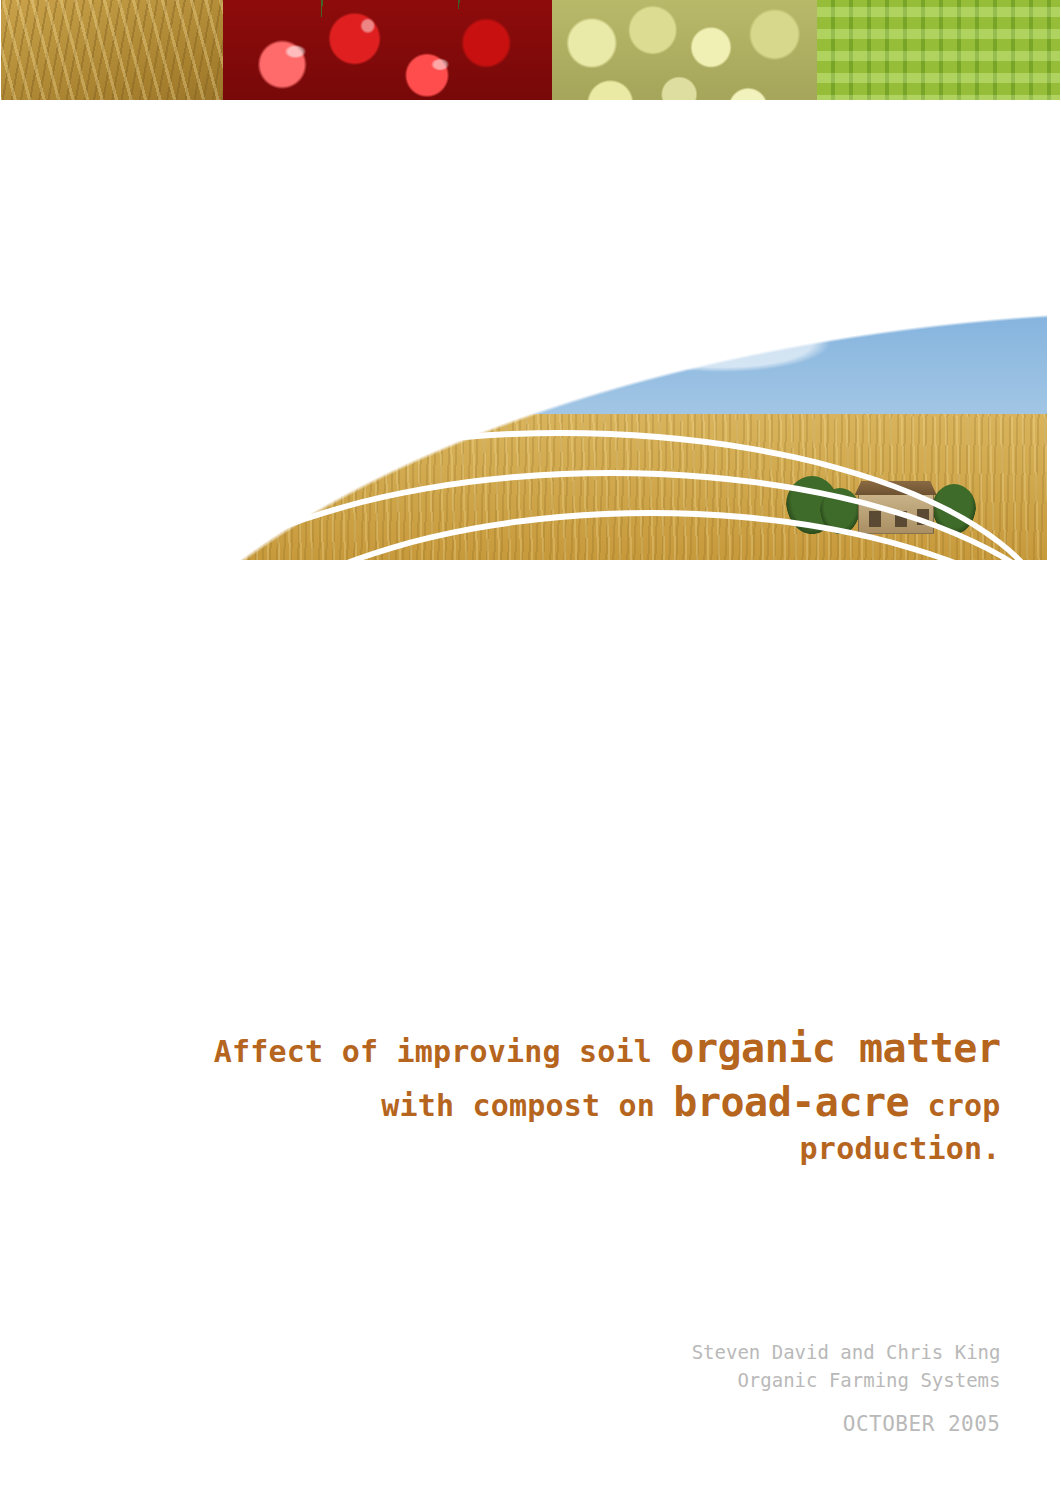Affect of improving soil organic matter with compost on broad-acre crop production.
Steven David and Chris King
Organic Farming Systems
OCTOBER 2005